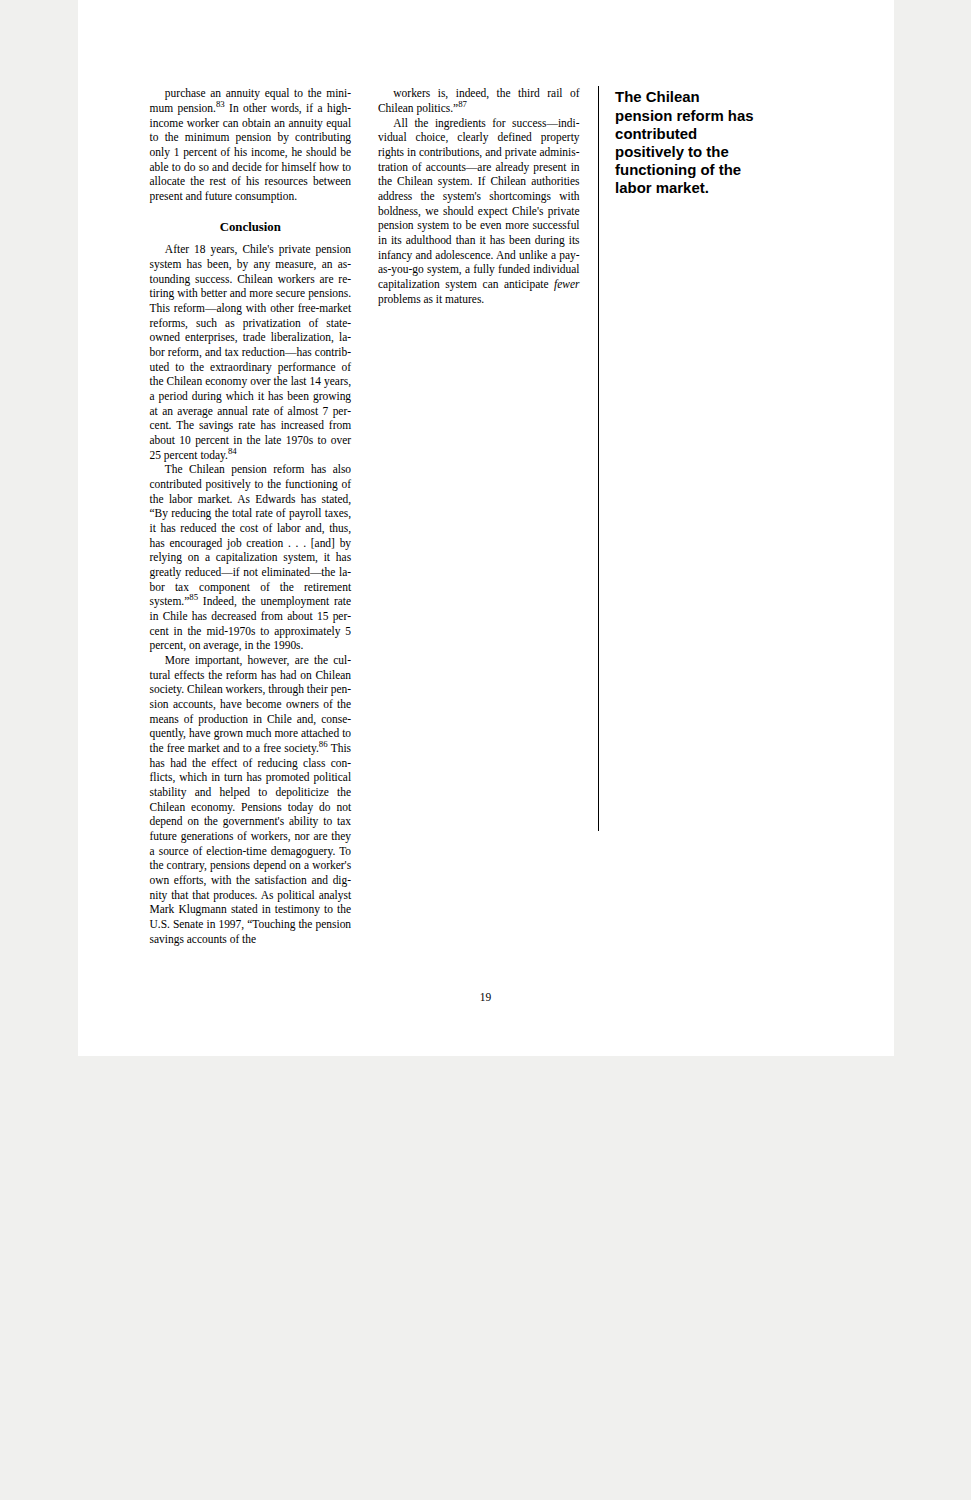purchase an annuity equal to the minimum pension.83 In other words, if a high-income worker can obtain an annuity equal to the minimum pension by contributing only 1 percent of his income, he should be able to do so and decide for himself how to allocate the rest of his resources between present and future consumption.
Conclusion
After 18 years, Chile's private pension system has been, by any measure, an astounding success. Chilean workers are retiring with better and more secure pensions. This reform—along with other free-market reforms, such as privatization of state-owned enterprises, trade liberalization, labor reform, and tax reduction—has contributed to the extraordinary performance of the Chilean economy over the last 14 years, a period during which it has been growing at an average annual rate of almost 7 percent. The savings rate has increased from about 10 percent in the late 1970s to over 25 percent today.84
The Chilean pension reform has also contributed positively to the functioning of the labor market. As Edwards has stated, “By reducing the total rate of payroll taxes, it has reduced the cost of labor and, thus, has encouraged job creation . . . [and] by relying on a capitalization system, it has greatly reduced—if not eliminated—the labor tax component of the retirement system.”85 Indeed, the unemployment rate in Chile has decreased from about 15 percent in the mid-1970s to approximately 5 percent, on average, in the 1990s.
More important, however, are the cultural effects the reform has had on Chilean society. Chilean workers, through their pension accounts, have become owners of the means of production in Chile and, consequently, have grown much more attached to the free market and to a free society.86 This has had the effect of reducing class conflicts, which in turn has promoted political stability and helped to depoliticize the Chilean economy. Pensions today do not depend on the government's ability to tax future generations of workers, nor are they a source of election-time demagoguery. To the contrary, pensions depend on a worker's own efforts, with the satisfaction and dignity that that produces. As political analyst Mark Klugmann stated in testimony to the U.S. Senate in 1997, “Touching the pension savings accounts of the
workers is, indeed, the third rail of Chilean politics.”87
All the ingredients for success—individual choice, clearly defined property rights in contributions, and private administration of accounts—are already present in the Chilean system. If Chilean authorities address the system's shortcomings with boldness, we should expect Chile's private pension system to be even more successful in its adulthood than it has been during its infancy and adolescence. And unlike a pay-as-you-go system, a fully funded individual capitalization system can anticipate fewer problems as it matures.
The Chilean pension reform has contributed positively to the functioning of the labor market.
19